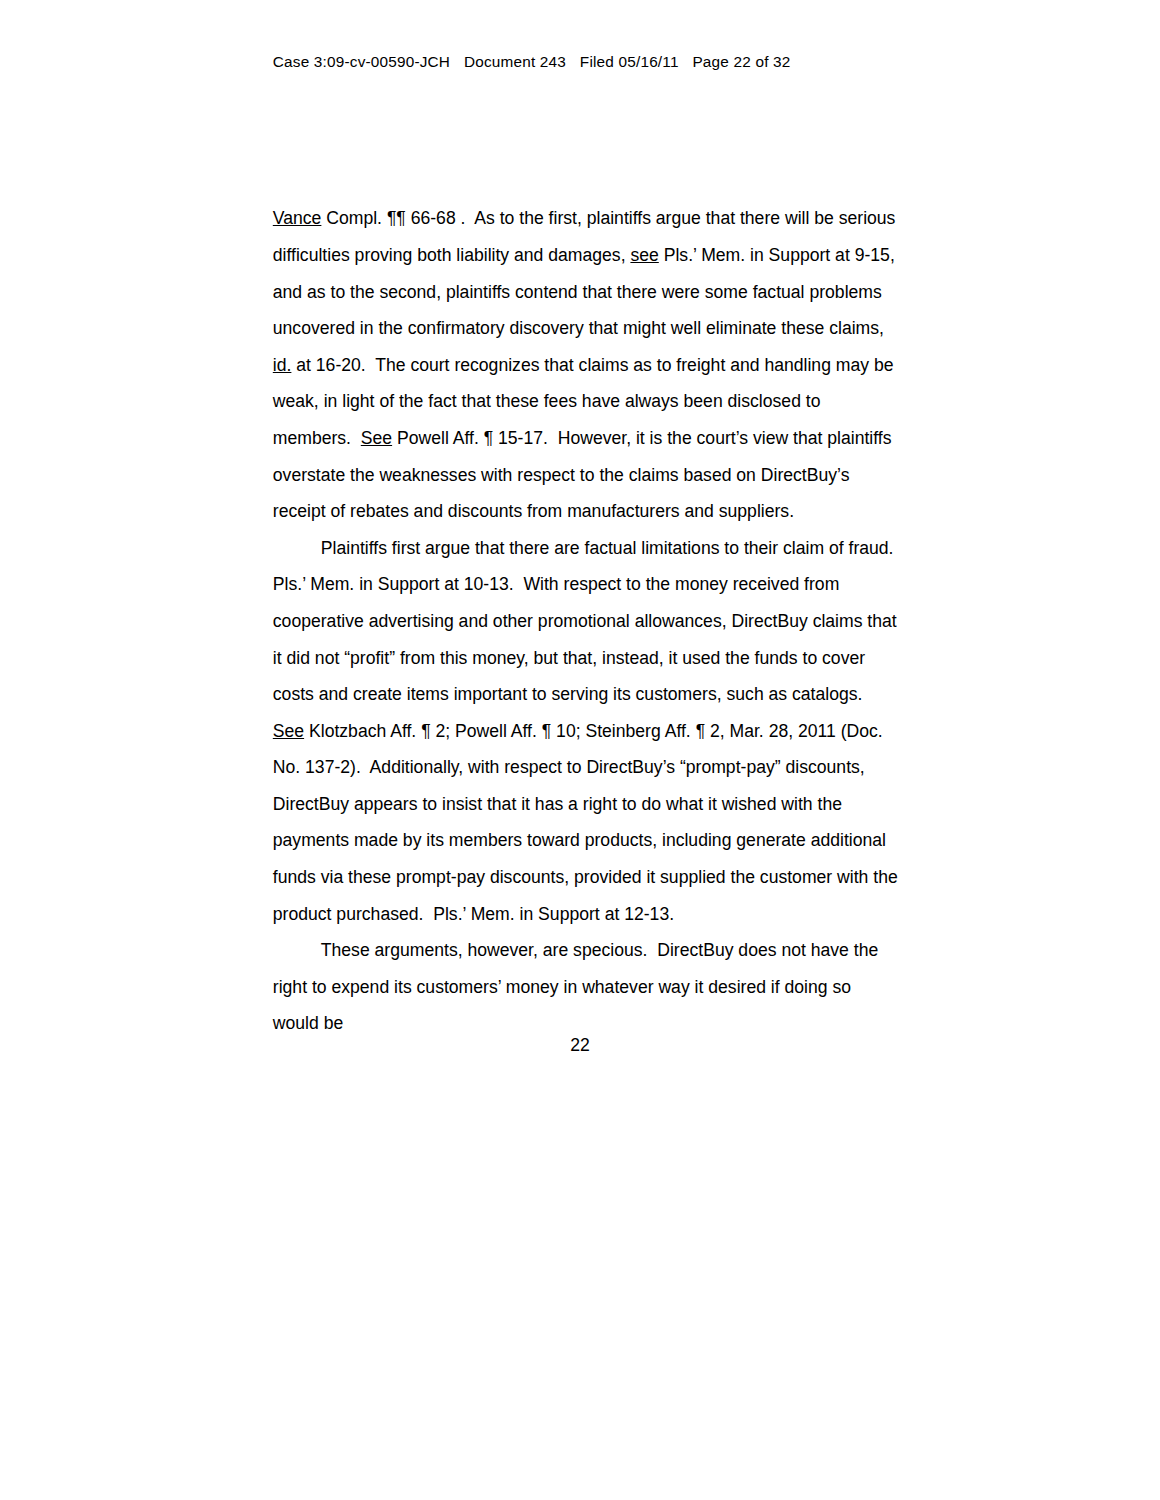Case 3:09-cv-00590-JCH Document 243 Filed 05/16/11 Page 22 of 32
Vance Compl. ¶¶ 66-68 . As to the first, plaintiffs argue that there will be serious difficulties proving both liability and damages, see Pls.’ Mem. in Support at 9-15, and as to the second, plaintiffs contend that there were some factual problems uncovered in the confirmatory discovery that might well eliminate these claims, id. at 16-20. The court recognizes that claims as to freight and handling may be weak, in light of the fact that these fees have always been disclosed to members. See Powell Aff. ¶ 15-17. However, it is the court’s view that plaintiffs overstate the weaknesses with respect to the claims based on DirectBuy’s receipt of rebates and discounts from manufacturers and suppliers.
Plaintiffs first argue that there are factual limitations to their claim of fraud. Pls.’ Mem. in Support at 10-13. With respect to the money received from cooperative advertising and other promotional allowances, DirectBuy claims that it did not “profit” from this money, but that, instead, it used the funds to cover costs and create items important to serving its customers, such as catalogs. See Klotzbach Aff. ¶ 2; Powell Aff. ¶ 10; Steinberg Aff. ¶ 2, Mar. 28, 2011 (Doc. No. 137-2). Additionally, with respect to DirectBuy’s “prompt-pay” discounts, DirectBuy appears to insist that it has a right to do what it wished with the payments made by its members toward products, including generate additional funds via these prompt-pay discounts, provided it supplied the customer with the product purchased. Pls.’ Mem. in Support at 12-13.
These arguments, however, are specious. DirectBuy does not have the right to expend its customers’ money in whatever way it desired if doing so would be
22